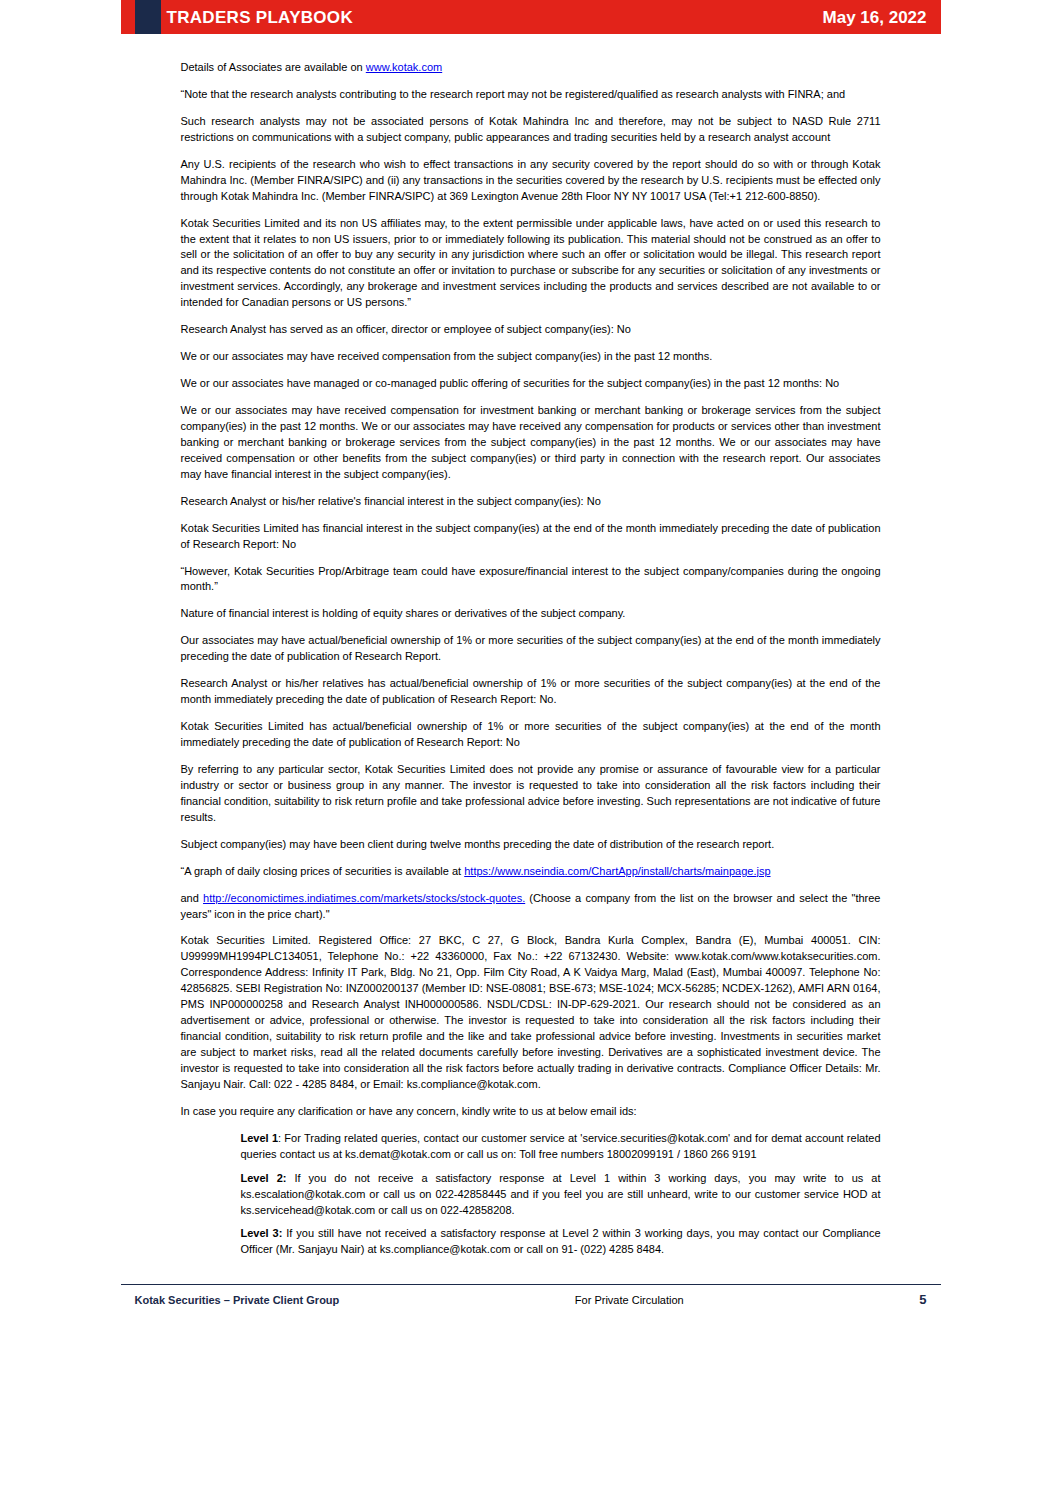TRADERS PLAYBOOK
May 16, 2022
Details of Associates are available on www.kotak.com
“Note that the research analysts contributing to the research report may not be registered/qualified as research analysts with FINRA; and
Such research analysts may not be associated persons of Kotak Mahindra Inc and therefore, may not be subject to NASD Rule 2711 restrictions on communications with a subject company, public appearances and trading securities held by a research analyst account
Any U.S. recipients of the research who wish to effect transactions in any security covered by the report should do so with or through Kotak Mahindra Inc. (Member FINRA/SIPC) and (ii) any transactions in the securities covered by the research by U.S. recipients must be effected only through Kotak Mahindra Inc. (Member FINRA/SIPC) at 369 Lexington Avenue 28th Floor NY NY 10017 USA (Tel:+1 212-600-8850).
Kotak Securities Limited and its non US affiliates may, to the extent permissible under applicable laws, have acted on or used this research to the extent that it relates to non US issuers, prior to or immediately following its publication. This material should not be construed as an offer to sell or the solicitation of an offer to buy any security in any jurisdiction where such an offer or solicitation would be illegal. This research report and its respective contents do not constitute an offer or invitation to purchase or subscribe for any securities or solicitation of any investments or investment services. Accordingly, any brokerage and investment services including the products and services described are not available to or intended for Canadian persons or US persons.”
Research Analyst has served as an officer, director or employee of subject company(ies): No
We or our associates may have received compensation from the subject company(ies) in the past 12 months.
We or our associates have managed or co-managed public offering of securities for the subject company(ies) in the past 12 months: No
We or our associates may have received compensation for investment banking or merchant banking or brokerage services from the subject company(ies) in the past 12 months. We or our associates may have received any compensation for products or services other than investment banking or merchant banking or brokerage services from the subject company(ies) in the past 12 months. We or our associates may have received compensation or other benefits from the subject company(ies) or third party in connection with the research report. Our associates may have financial interest in the subject company(ies).
Research Analyst or his/her relative's financial interest in the subject company(ies): No
Kotak Securities Limited has financial interest in the subject company(ies) at the end of the month immediately preceding the date of publication of Research Report: No
“However, Kotak Securities Prop/Arbitrage team could have exposure/financial interest to the subject company/companies during the ongoing month.”
Nature of financial interest is holding of equity shares or derivatives of the subject company.
Our associates may have actual/beneficial ownership of 1% or more securities of the subject company(ies) at the end of the month immediately preceding the date of publication of Research Report.
Research Analyst or his/her relatives has actual/beneficial ownership of 1% or more securities of the subject company(ies) at the end of the month immediately preceding the date of publication of Research Report: No.
Kotak Securities Limited has actual/beneficial ownership of 1% or more securities of the subject company(ies) at the end of the month immediately preceding the date of publication of Research Report: No
By referring to any particular sector, Kotak Securities Limited does not provide any promise or assurance of favourable view for a particular industry or sector or business group in any manner. The investor is requested to take into consideration all the risk factors including their financial condition, suitability to risk return profile and take professional advice before investing. Such representations are not indicative of future results.
Subject company(ies) may have been client during twelve months preceding the date of distribution of the research report.
“A graph of daily closing prices of securities is available at https://www.nseindia.com/ChartApp/install/charts/mainpage.jsp
and http://economictimes.indiatimes.com/markets/stocks/stock-quotes. (Choose a company from the list on the browser and select the "three years" icon in the price chart)."
Kotak Securities Limited. Registered Office: 27 BKC, C 27, G Block, Bandra Kurla Complex, Bandra (E), Mumbai 400051. CIN: U99999MH1994PLC134051, Telephone No.: +22 43360000, Fax No.: +22 67132430. Website: www.kotak.com/www.kotaksecurities.com. Correspondence Address: Infinity IT Park, Bldg. No 21, Opp. Film City Road, A K Vaidya Marg, Malad (East), Mumbai 400097. Telephone No: 42856825. SEBI Registration No: INZ000200137 (Member ID: NSE-08081; BSE-673; MSE-1024; MCX-56285; NCDEX-1262), AMFI ARN 0164, PMS INP000000258 and Research Analyst INH000000586. NSDL/CDSL: IN-DP-629-2021. Our research should not be considered as an advertisement or advice, professional or otherwise. The investor is requested to take into consideration all the risk factors including their financial condition, suitability to risk return profile and the like and take professional advice before investing. Investments in securities market are subject to market risks, read all the related documents carefully before investing. Derivatives are a sophisticated investment device. The investor is requested to take into consideration all the risk factors before actually trading in derivative contracts. Compliance Officer Details: Mr. Sanjayu Nair. Call: 022 - 4285 8484, or Email: ks.compliance@kotak.com.
In case you require any clarification or have any concern, kindly write to us at below email ids:
Level 1: For Trading related queries, contact our customer service at 'service.securities@kotak.com' and for demat account related queries contact us at ks.demat@kotak.com or call us on: Toll free numbers 18002099191 / 1860 266 9191
Level 2: If you do not receive a satisfactory response at Level 1 within 3 working days, you may write to us at ks.escalation@kotak.com or call us on 022-42858445 and if you feel you are still unheard, write to our customer service HOD at ks.servicehead@kotak.com or call us on 022-42858208.
Level 3: If you still have not received a satisfactory response at Level 2 within 3 working days, you may contact our Compliance Officer (Mr. Sanjayu Nair) at ks.compliance@kotak.com or call on 91- (022) 4285 8484.
Kotak Securities – Private Client Group
For Private Circulation
5